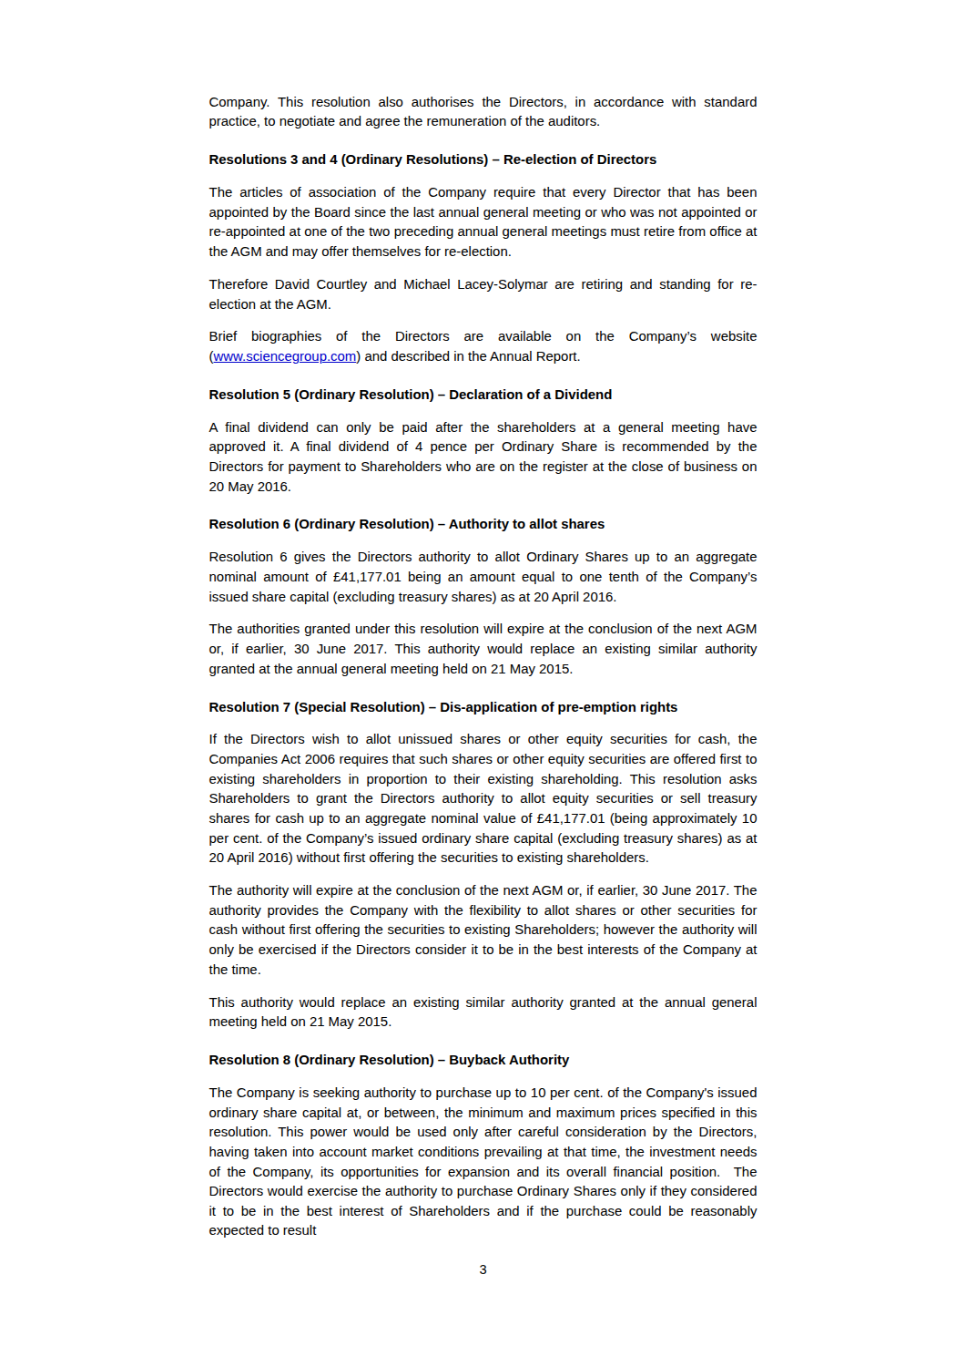Company. This resolution also authorises the Directors, in accordance with standard practice, to negotiate and agree the remuneration of the auditors.
Resolutions 3 and 4 (Ordinary Resolutions) – Re-election of Directors
The articles of association of the Company require that every Director that has been appointed by the Board since the last annual general meeting or who was not appointed or re-appointed at one of the two preceding annual general meetings must retire from office at the AGM and may offer themselves for re-election.
Therefore David Courtley and Michael Lacey-Solymar are retiring and standing for re-election at the AGM.
Brief biographies of the Directors are available on the Company’s website (www.sciencegroup.com) and described in the Annual Report.
Resolution 5 (Ordinary Resolution) – Declaration of a Dividend
A final dividend can only be paid after the shareholders at a general meeting have approved it. A final dividend of 4 pence per Ordinary Share is recommended by the Directors for payment to Shareholders who are on the register at the close of business on 20 May 2016.
Resolution 6 (Ordinary Resolution) – Authority to allot shares
Resolution 6 gives the Directors authority to allot Ordinary Shares up to an aggregate nominal amount of £41,177.01 being an amount equal to one tenth of the Company’s issued share capital (excluding treasury shares) as at 20 April 2016.
The authorities granted under this resolution will expire at the conclusion of the next AGM or, if earlier, 30 June 2017. This authority would replace an existing similar authority granted at the annual general meeting held on 21 May 2015.
Resolution 7 (Special Resolution) – Dis-application of pre-emption rights
If the Directors wish to allot unissued shares or other equity securities for cash, the Companies Act 2006 requires that such shares or other equity securities are offered first to existing shareholders in proportion to their existing shareholding. This resolution asks Shareholders to grant the Directors authority to allot equity securities or sell treasury shares for cash up to an aggregate nominal value of £41,177.01 (being approximately 10 per cent. of the Company’s issued ordinary share capital (excluding treasury shares) as at 20 April 2016) without first offering the securities to existing shareholders.
The authority will expire at the conclusion of the next AGM or, if earlier, 30 June 2017. The authority provides the Company with the flexibility to allot shares or other securities for cash without first offering the securities to existing Shareholders; however the authority will only be exercised if the Directors consider it to be in the best interests of the Company at the time.
This authority would replace an existing similar authority granted at the annual general meeting held on 21 May 2015.
Resolution 8 (Ordinary Resolution) – Buyback Authority
The Company is seeking authority to purchase up to 10 per cent. of the Company's issued ordinary share capital at, or between, the minimum and maximum prices specified in this resolution. This power would be used only after careful consideration by the Directors, having taken into account market conditions prevailing at that time, the investment needs of the Company, its opportunities for expansion and its overall financial position. The Directors would exercise the authority to purchase Ordinary Shares only if they considered it to be in the best interest of Shareholders and if the purchase could be reasonably expected to result
3